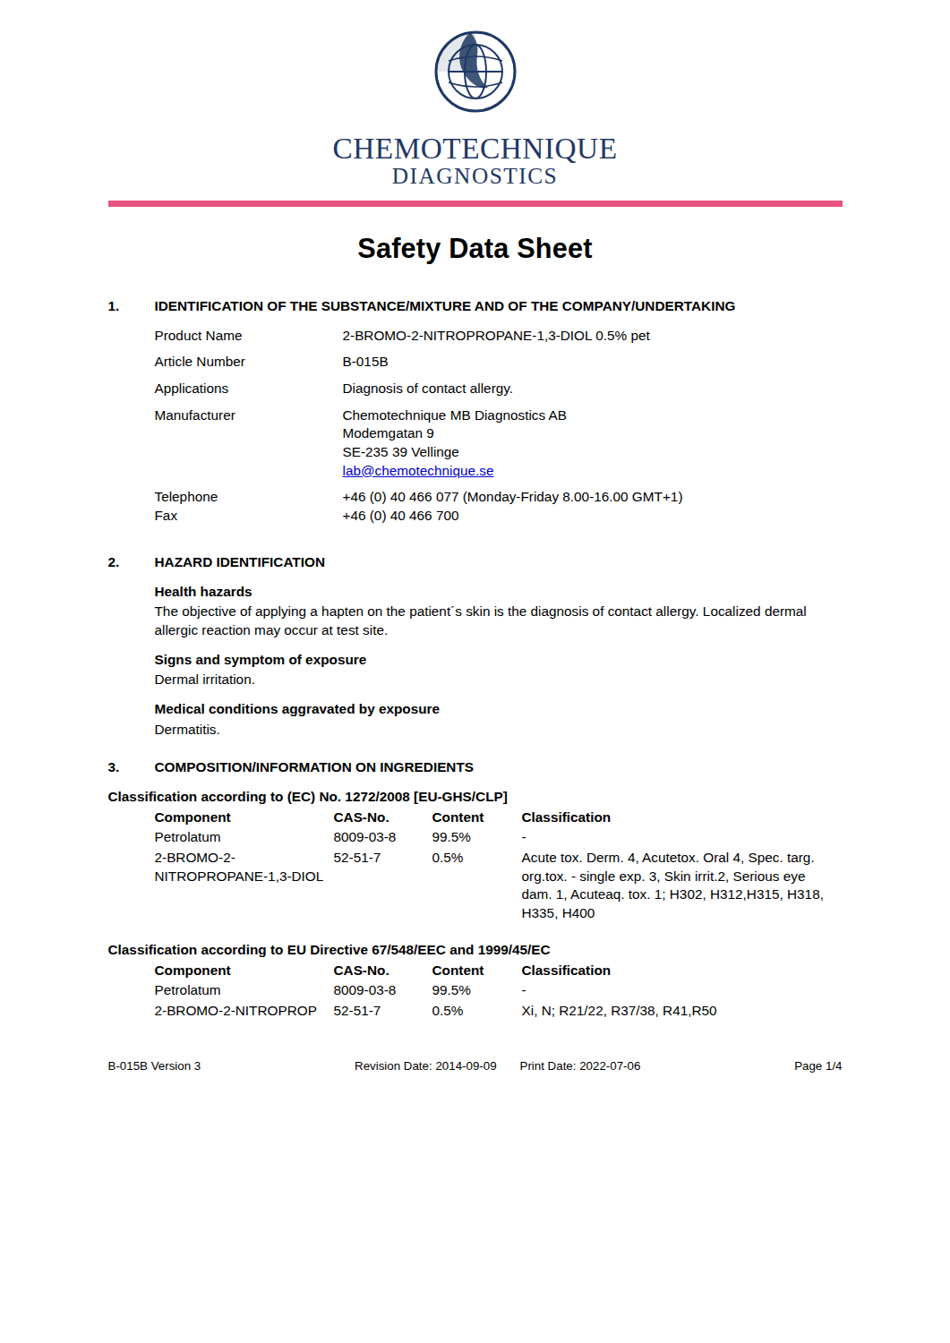CHEMOTECHNIQUE
DIAGNOSTICS
Safety Data Sheet
1.
Identification of the substance/mixture and of the company/undertaking
| Product Name | 2-BROMO-2-NITROPROPANE-1,3-DIOL 0.5% pet |
| Article Number | B-015B |
| Applications | Diagnosis of contact allergy. |
| Manufacturer | Chemotechnique MB Diagnostics AB Modemgatan 9 SE-235 39 Vellinge lab@chemotechnique.se |
| Telephone Fax | +46 (0) 40 466 077 (Monday-Friday 8.00-16.00 GMT+1) +46 (0) 40 466 700 |
2.
Hazard identification
Health hazards
The objective of applying a hapten on the patient´s skin is the diagnosis of contact allergy. Localized dermal allergic reaction may occur at test site.
Signs and symptom of exposure
Dermal irritation.
Medical conditions aggravated by exposure
Dermatitis.
3.
Composition/information on ingredients
Classification according to (EC) No. 1272/2008 [EU-GHS/CLP]
| Component | CAS-No. | Content | Classification |
| --- | --- | --- | --- |
| Petrolatum | 8009-03-8 | 99.5% | - |
| 2-BROMO-2-NITROPROPANE-1,3-DIOL | 52-51-7 | 0.5% | Acute tox. Derm. 4, Acutetox. Oral 4, Spec. targ. org.tox. - single exp. 3, Skin irrit.2, Serious eye dam. 1, Acuteaq. tox. 1; H302, H312,H315, H318, H335, H400 |
Classification according to EU Directive 67/548/EEC and 1999/45/EC
| Component | CAS-No. | Content | Classification |
| --- | --- | --- | --- |
| Petrolatum | 8009-03-8 | 99.5% | - |
| 2-BROMO-2-NITROPROP | 52-51-7 | 0.5% | Xi, N; R21/22, R37/38, R41,R50 |
B-015B Version 3
Revision Date: 2014-09-09 Print Date: 2022-07-06
Page 1/4